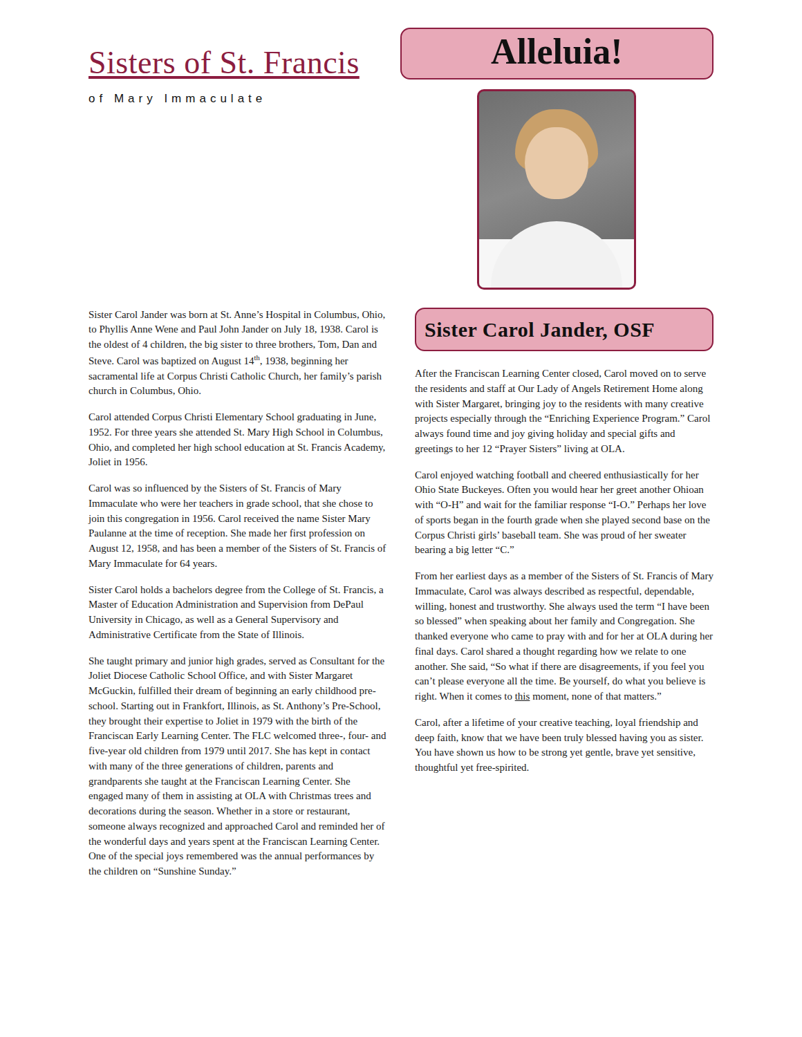Sisters of St. Francis
of Mary Immaculate
Alleluia!
Sister Carol Jander was born at St. Anne’s Hospital in Columbus, Ohio, to Phyllis Anne Wene and Paul John Jander on July 18, 1938. Carol is the oldest of 4 children, the big sister to three brothers, Tom, Dan and Steve. Carol was baptized on August 14th, 1938, beginning her sacramental life at Corpus Christi Catholic Church, her family’s parish church in Columbus, Ohio.
Carol attended Corpus Christi Elementary School graduating in June, 1952. For three years she attended St. Mary High School in Columbus, Ohio, and completed her high school education at St. Francis Academy, Joliet in 1956.
Carol was so influenced by the Sisters of St. Francis of Mary Immaculate who were her teachers in grade school, that she chose to join this congregation in 1956. Carol received the name Sister Mary Paulanne at the time of reception. She made her first profession on August 12, 1958, and has been a member of the Sisters of St. Francis of Mary Immaculate for 64 years.
Sister Carol holds a bachelors degree from the College of St. Francis, a Master of Education Administration and Supervision from DePaul University in Chicago, as well as a General Supervisory and Administrative Certificate from the State of Illinois.
She taught primary and junior high grades, served as Consultant for the Joliet Diocese Catholic School Office, and with Sister Margaret McGuckin, fulfilled their dream of beginning an early childhood pre-school. Starting out in Frankfort, Illinois, as St. Anthony’s Pre-School, they brought their expertise to Joliet in 1979 with the birth of the Franciscan Early Learning Center. The FLC welcomed three-, four- and five-year old children from 1979 until 2017. She has kept in contact with many of the three generations of children, parents and grandparents she taught at the Franciscan Learning Center. She engaged many of them in assisting at OLA with Christmas trees and decorations during the season. Whether in a store or restaurant, someone always recognized and approached Carol and reminded her of the wonderful days and years spent at the Franciscan Learning Center. One of the special joys remembered was the annual performances by the children on “Sunshine Sunday.”
Sister Carol Jander, OSF
After the Franciscan Learning Center closed, Carol moved on to serve the residents and staff at Our Lady of Angels Retirement Home along with Sister Margaret, bringing joy to the residents with many creative projects especially through the “Enriching Experience Program.” Carol always found time and joy giving holiday and special gifts and greetings to her 12 “Prayer Sisters” living at OLA.
Carol enjoyed watching football and cheered enthusiastically for her Ohio State Buckeyes. Often you would hear her greet another Ohioan with “O-H” and wait for the familiar response “I-O.” Perhaps her love of sports began in the fourth grade when she played second base on the Corpus Christi girls’ baseball team. She was proud of her sweater bearing a big letter “C.”
From her earliest days as a member of the Sisters of St. Francis of Mary Immaculate, Carol was always described as respectful, dependable, willing, honest and trustworthy. She always used the term “I have been so blessed” when speaking about her family and Congregation. She thanked everyone who came to pray with and for her at OLA during her final days. Carol shared a thought regarding how we relate to one another. She said, “So what if there are disagreements, if you feel you can’t please everyone all the time. Be yourself, do what you believe is right. When it comes to this moment, none of that matters.”
Carol, after a lifetime of your creative teaching, loyal friendship and deep faith, know that we have been truly blessed having you as sister. You have shown us how to be strong yet gentle, brave yet sensitive, thoughtful yet free-spirited.